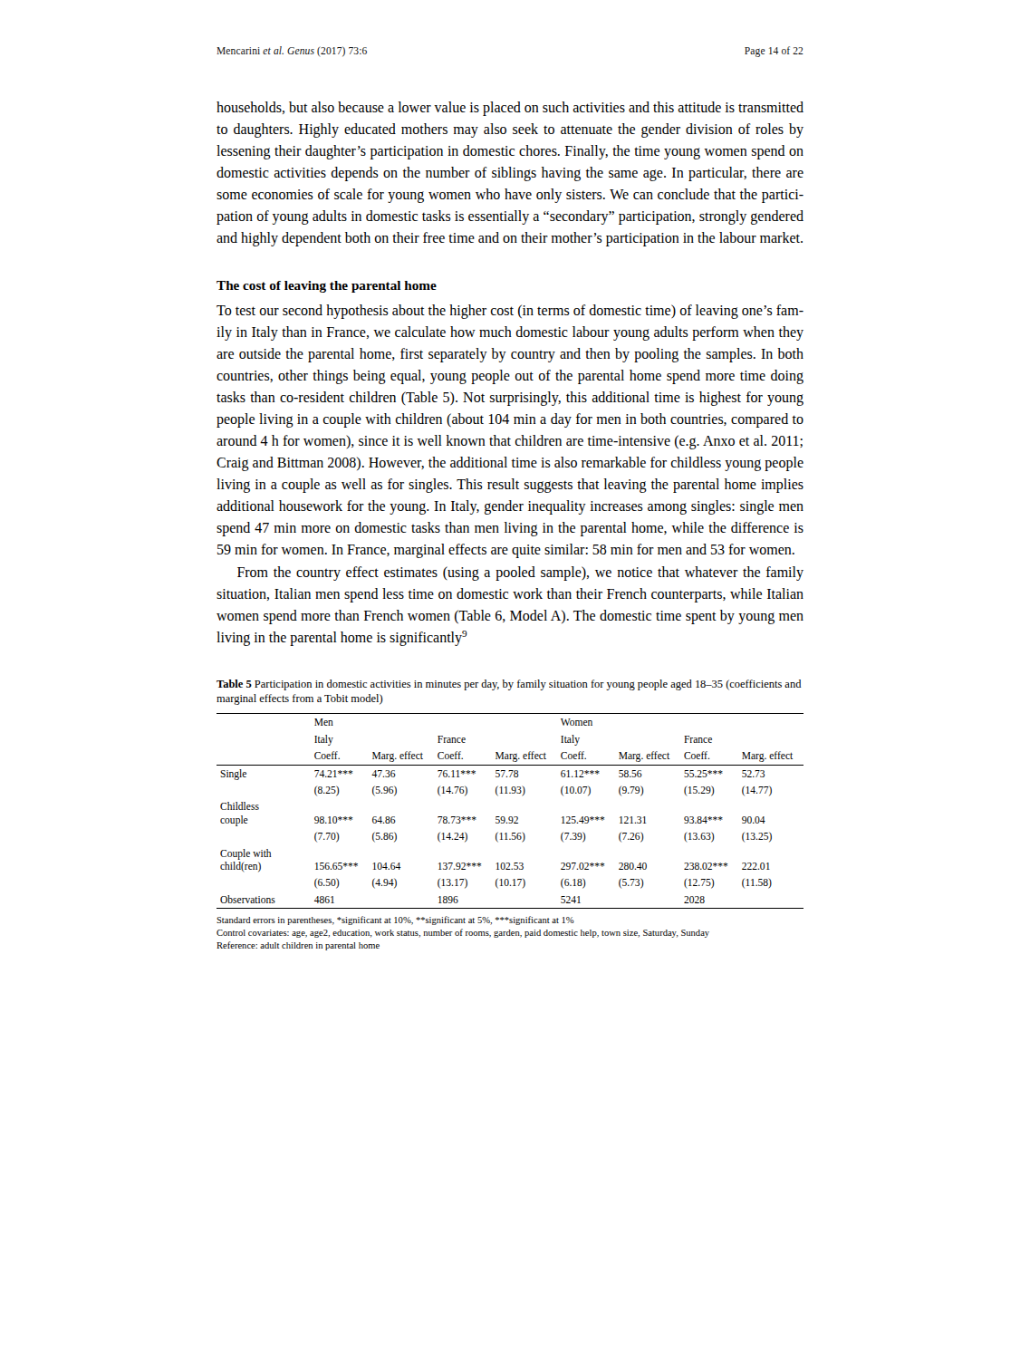Mencarini et al. Genus (2017) 73:6
Page 14 of 22
households, but also because a lower value is placed on such activities and this attitude is transmitted to daughters. Highly educated mothers may also seek to attenuate the gender division of roles by lessening their daughter’s participation in domestic chores. Finally, the time young women spend on domestic activities depends on the number of siblings having the same age. In particular, there are some economies of scale for young women who have only sisters. We can conclude that the participation of young adults in domestic tasks is essentially a “secondary” participation, strongly gendered and highly dependent both on their free time and on their mother’s participation in the labour market.
The cost of leaving the parental home
To test our second hypothesis about the higher cost (in terms of domestic time) of leaving one’s family in Italy than in France, we calculate how much domestic labour young adults perform when they are outside the parental home, first separately by country and then by pooling the samples. In both countries, other things being equal, young people out of the parental home spend more time doing tasks than co-resident children (Table 5). Not surprisingly, this additional time is highest for young people living in a couple with children (about 104 min a day for men in both countries, compared to around 4 h for women), since it is well known that children are time-intensive (e.g. Anxo et al. 2011; Craig and Bittman 2008). However, the additional time is also remarkable for childless young people living in a couple as well as for singles. This result suggests that leaving the parental home implies additional housework for the young. In Italy, gender inequality increases among singles: single men spend 47 min more on domestic tasks than men living in the parental home, while the difference is 59 min for women. In France, marginal effects are quite similar: 58 min for men and 53 for women.
From the country effect estimates (using a pooled sample), we notice that whatever the family situation, Italian men spend less time on domestic work than their French counterparts, while Italian women spend more than French women (Table 6, Model A). The domestic time spent by young men living in the parental home is significantly9
Table 5 Participation in domestic activities in minutes per day, by family situation for young people aged 18–35 (coefficients and marginal effects from a Tobit model)
| | Men | Women |
| --- | --- | --- |
| | Italy | France | Italy | France |
| | Coeff. | Marg. effect | Coeff. | Marg. effect | Coeff. | Marg. effect | Coeff. | Marg. effect |
| Single | 74.21*** | 47.36 | 76.11*** | 57.78 | 61.12*** | 58.56 | 55.25*** | 52.73 |
| | (8.25) | (5.96) | (14.76) | (11.93) | (10.07) | (9.79) | (15.29) | (14.77) |
| Childless couple | 98.10*** | 64.86 | 78.73*** | 59.92 | 125.49*** | 121.31 | 93.84*** | 90.04 |
| | (7.70) | (5.86) | (14.24) | (11.56) | (7.39) | (7.26) | (13.63) | (13.25) |
| Couple with child(ren) | 156.65*** | 104.64 | 137.92*** | 102.53 | 297.02*** | 280.40 | 238.02*** | 222.01 |
| | (6.50) | (4.94) | (13.17) | (10.17) | (6.18) | (5.73) | (12.75) | (11.58) |
| Observations | 4861 | 1896 | 5241 | 2028 |
Standard errors in parentheses, *significant at 10%, **significant at 5%, ***significant at 1%
Control covariates: age, age2, education, work status, number of rooms, garden, paid domestic help, town size, Saturday, Sunday
Reference: adult children in parental home